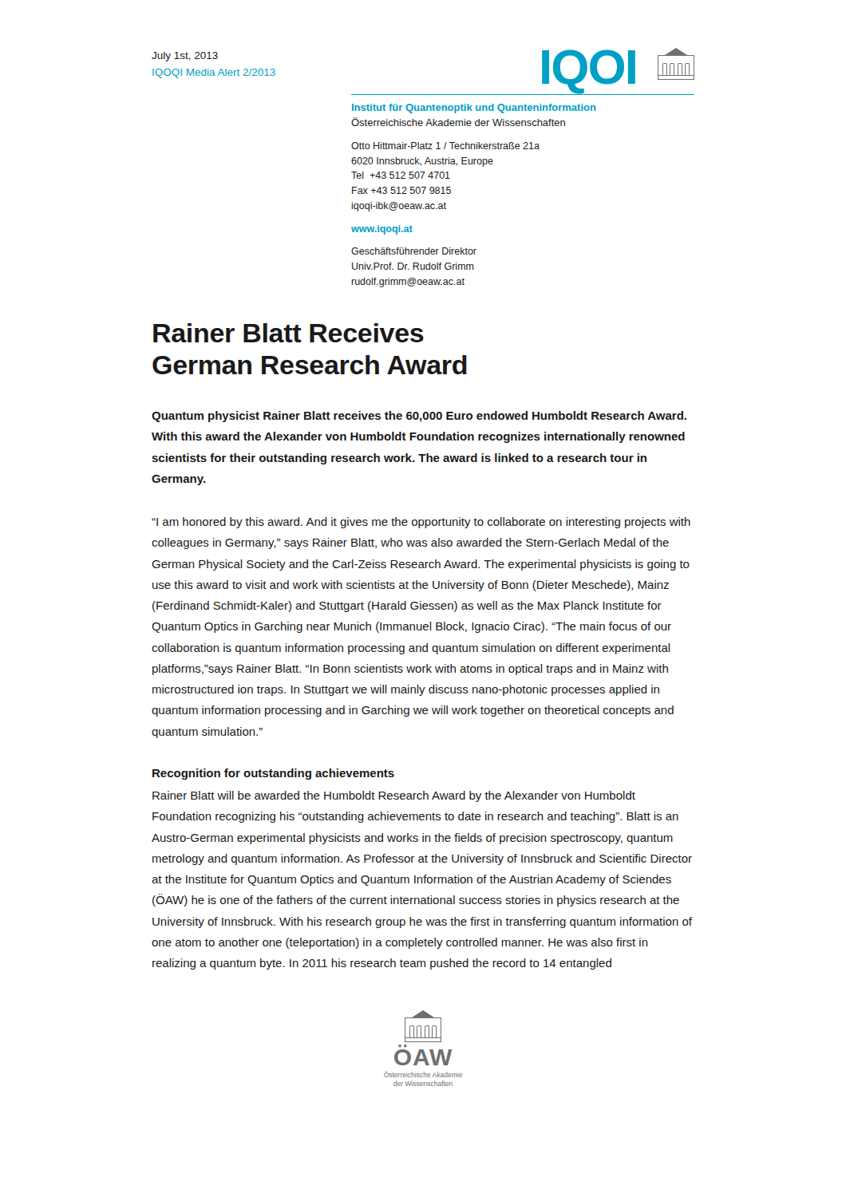July 1st, 2013
IQOQI Media Alert 2/2013
IQOI
Institut für Quantenoptik und Quanteninformation
Österreichische Akademie der Wissenschaften
Otto Hittmair-Platz 1 / Technikerstraße 21a
6020 Innsbruck, Austria, Europe
Tel +43 512 507 4701
Fax +43 512 507 9815
iqoqi-ibk@oeaw.ac.at
www.iqoqi.at
Geschäftsführender Direktor
Univ.Prof. Dr. Rudolf Grimm
rudolf.grimm@oeaw.ac.at
Rainer Blatt Receives
German Research Award
Quantum physicist Rainer Blatt receives the 60,000 Euro endowed Humboldt Research Award. With this award the Alexander von Humboldt Foundation recognizes internationally renowned scientists for their outstanding research work. The award is linked to a research tour in Germany.
“I am honored by this award. And it gives me the opportunity to collaborate on interesting projects with colleagues in Germany,” says Rainer Blatt, who was also awarded the Stern-Gerlach Medal of the German Physical Society and the Carl-Zeiss Research Award. The experimental physicists is going to use this award to visit and work with scientists at the University of Bonn (Dieter Meschede), Mainz (Ferdinand Schmidt-Kaler) and Stuttgart (Harald Giessen) as well as the Max Planck Institute for Quantum Optics in Garching near Munich (Immanuel Block, Ignacio Cirac). “The main focus of our collaboration is quantum information processing and quantum simulation on different experimental platforms,”says Rainer Blatt. “In Bonn scientists work with atoms in optical traps and in Mainz with microstructured ion traps. In Stuttgart we will mainly discuss nano-photonic processes applied in quantum information processing and in Garching we will work together on theoretical concepts and quantum simulation.”
Recognition for outstanding achievements
Rainer Blatt will be awarded the Humboldt Research Award by the Alexander von Humboldt Foundation recognizing his “outstanding achievements to date in research and teaching”. Blatt is an Austro-German experimental physicists and works in the fields of precision spectroscopy, quantum metrology and quantum information. As Professor at the University of Innsbruck and Scientific Director at the Institute for Quantum Optics and Quantum Information of the Austrian Academy of Sciendes (ÖAW) he is one of the fathers of the current international success stories in physics research at the University of Innsbruck. With his research group he was the first in transferring quantum information of one atom to another one (teleportation) in a completely controlled manner. He was also first in realizing a quantum byte. In 2011 his research team pushed the record to 14 entangled
ÖAW
Österreichische Akademie
der Wissenschaften